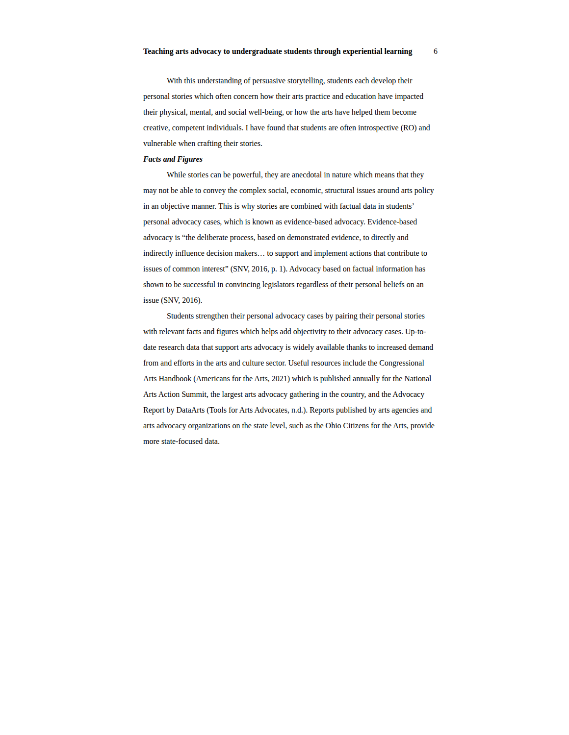Teaching arts advocacy to undergraduate students through experiential learning 6
With this understanding of persuasive storytelling, students each develop their personal stories which often concern how their arts practice and education have impacted their physical, mental, and social well-being, or how the arts have helped them become creative, competent individuals. I have found that students are often introspective (RO) and vulnerable when crafting their stories.
Facts and Figures
While stories can be powerful, they are anecdotal in nature which means that they may not be able to convey the complex social, economic, structural issues around arts policy in an objective manner. This is why stories are combined with factual data in students’ personal advocacy cases, which is known as evidence-based advocacy. Evidence-based advocacy is “the deliberate process, based on demonstrated evidence, to directly and indirectly influence decision makers… to support and implement actions that contribute to issues of common interest” (SNV, 2016, p. 1). Advocacy based on factual information has shown to be successful in convincing legislators regardless of their personal beliefs on an issue (SNV, 2016).
Students strengthen their personal advocacy cases by pairing their personal stories with relevant facts and figures which helps add objectivity to their advocacy cases. Up-to-date research data that support arts advocacy is widely available thanks to increased demand from and efforts in the arts and culture sector. Useful resources include the Congressional Arts Handbook (Americans for the Arts, 2021) which is published annually for the National Arts Action Summit, the largest arts advocacy gathering in the country, and the Advocacy Report by DataArts (Tools for Arts Advocates, n.d.). Reports published by arts agencies and arts advocacy organizations on the state level, such as the Ohio Citizens for the Arts, provide more state-focused data.